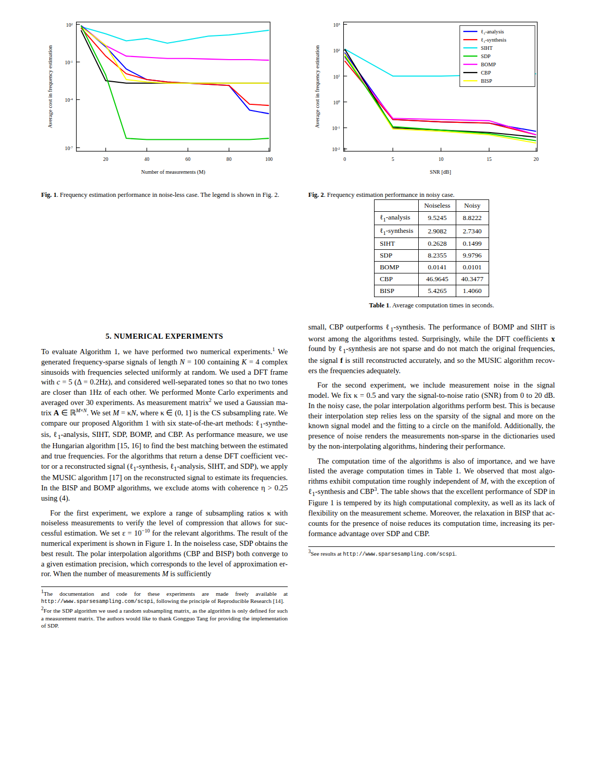102 10-1 10-4 10-7 20 40 60 80 100 Number of measurements (M) Average cost in frequency estimation
Fig. 1. Frequency estimation performance in noise-less case. The legend is shown in Fig. 2.
103 102 101 100 10-1 10-2 0 5 10 15 20 SNR [dB] Average cost in frequency estimation ℓ1-analysis ℓ1-synthesis SIHT SDP BOMP CBP BISP
Fig. 2. Frequency estimation performance in noisy case.
| | Noiseless | Noisy |
| --- | --- | --- |
| ℓ 1 -analysis | 9.5245 | 8.8222 |
| ℓ 1 -synthesis | 2.9082 | 2.7340 |
| SIHT | 0.2628 | 0.1499 |
| SDP | 8.2355 | 9.9796 |
| BOMP | 0.0141 | 0.0101 |
| CBP | 46.9645 | 40.3477 |
| BISP | 5.4265 | 1.4060 |
Table 1. Average computation times in seconds.
5. NUMERICAL EXPERIMENTS
To evaluate Algorithm 1, we have performed two numerical experiments.1 We generated frequency-sparse signals of length N = 100 containing K = 4 complex sinusoids with frequencies selected uniformly at random. We used a DFT frame with c = 5 (Δ = 0.2Hz), and considered well-separated tones so that no two tones are closer than 1Hz of each other. We performed Monte Carlo experiments and averaged over 30 experiments. As measurement matrix2 we used a Gaussian matrix A ∈ ℝM×N. We set M = κN, where κ ∈ (0, 1] is the CS subsampling rate. We compare our proposed Algorithm 1 with six state-of-the-art methods: ℓ1-synthesis, ℓ1-analysis, SIHT, SDP, BOMP, and CBP. As performance measure, we use the Hungarian algorithm [15, 16] to find the best matching between the estimated and true frequencies. For the algorithms that return a dense DFT coefficient vector or a reconstructed signal (ℓ1-synthesis, ℓ1-analysis, SIHT, and SDP), we apply the MUSIC algorithm [17] on the reconstructed signal to estimate its frequencies. In the BISP and BOMP algorithms, we exclude atoms with coherence η > 0.25 using (4).
For the first experiment, we explore a range of subsampling ratios κ with noiseless measurements to verify the level of compression that allows for successful estimation. We set ε = 10−10 for the relevant algorithms. The result of the numerical experiment is shown in Figure 1. In the noiseless case, SDP obtains the best result. The polar interpolation algorithms (CBP and BISP) both converge to a given estimation precision, which corresponds to the level of approximation error. When the number of measurements M is sufficiently
1The documentation and code for these experiments are made freely available at http://www.sparsesampling.com/scspi, following the principle of Reproducible Research [14].
2For the SDP algorithm we used a random subsampling matrix, as the algorithm is only defined for such a measurement matrix. The authors would like to thank Gongguo Tang for providing the implementation of SDP.
small, CBP outperforms ℓ1-synthesis. The performance of BOMP and SIHT is worst among the algorithms tested. Surprisingly, while the DFT coefficients x found by ℓ1-synthesis are not sparse and do not match the original frequencies, the signal f is still reconstructed accurately, and so the MUSIC algorithm recovers the frequencies adequately.
For the second experiment, we include measurement noise in the signal model. We fix κ = 0.5 and vary the signal-to-noise ratio (SNR) from 0 to 20 dB. In the noisy case, the polar interpolation algorithms perform best. This is because their interpolation step relies less on the sparsity of the signal and more on the known signal model and the fitting to a circle on the manifold. Additionally, the presence of noise renders the measurements non-sparse in the dictionaries used by the non-interpolating algorithms, hindering their performance.
The computation time of the algorithms is also of importance, and we have listed the average computation times in Table 1. We observed that most algorithms exhibit computation time roughly independent of M, with the exception of ℓ1-synthesis and CBP3. The table shows that the excellent performance of SDP in Figure 1 is tempered by its high computational complexity, as well as its lack of flexibility on the measurement scheme. Moreover, the relaxation in BISP that accounts for the presence of noise reduces its computation time, increasing its performance advantage over SDP and CBP.
3See results at http://www.sparsesampling.com/scspi.